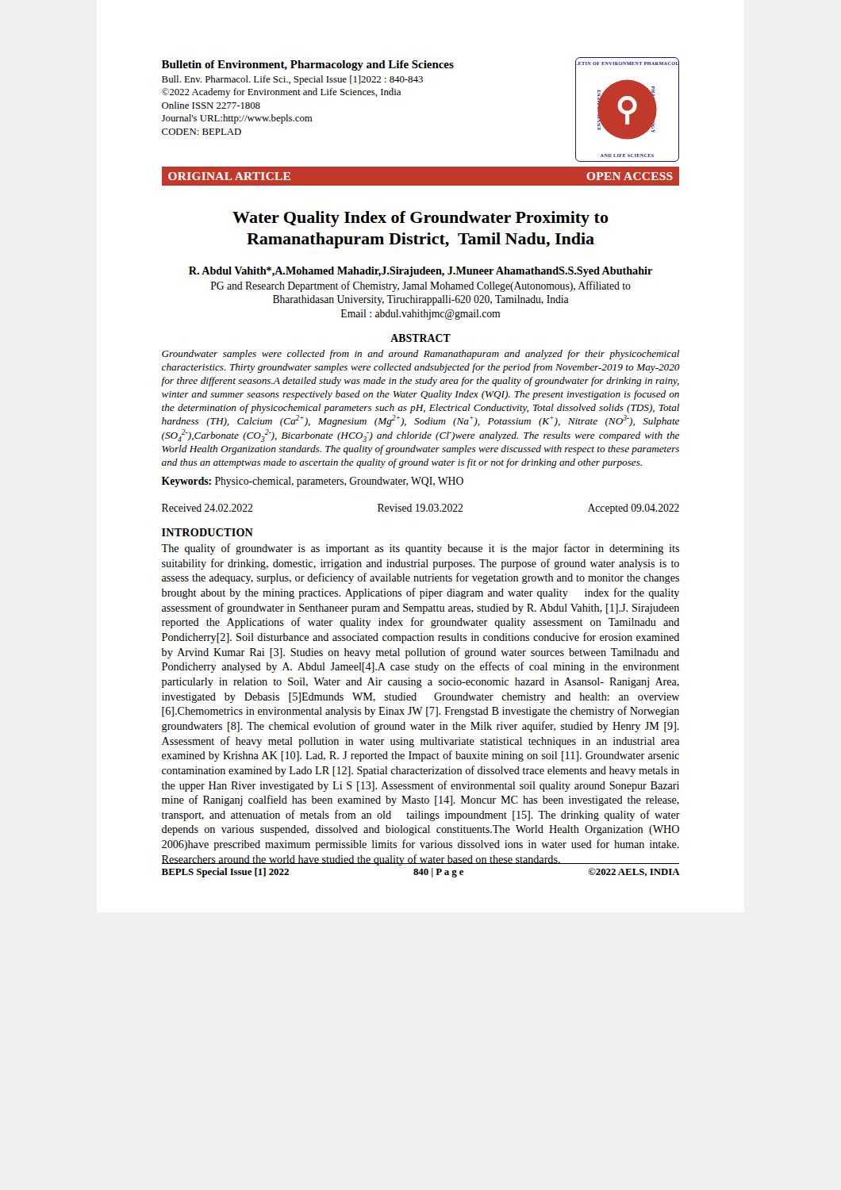Bulletin of Environment, Pharmacology and Life Sciences
Bull. Env. Pharmacol. Life Sci., Special Issue [1]2022 : 840-843
©2022 Academy for Environment and Life Sciences, India
Online ISSN 2277-1808
Journal's URL:http://www.bepls.com
CODEN: BEPLAD
BULLETIN OF ENVIRONMENT PHARMACOLOGY AND LIFE SCIENCES ENVIRONMENT PHARMACOLOGY
⚲
ORIGINAL ARTICLE OPEN ACCESS
Water Quality Index of Groundwater Proximity to
Ramanathapuram District, Tamil Nadu, India
R. Abdul Vahith*,A.Mohamed Mahadir,J.Sirajudeen, J.Muneer AhamathandS.S.Syed Abuthahir
PG and Research Department of Chemistry, Jamal Mohamed College(Autonomous), Affiliated to
Bharathidasan University, Tiruchirappalli-620 020, Tamilnadu, India
Email : abdul.vahithjmc@gmail.com
ABSTRACT
Groundwater samples were collected from in and around Ramanathapuram and analyzed for their physicochemical characteristics. Thirty groundwater samples were collected andsubjected for the period from November-2019 to May-2020 for three different seasons.A detailed study was made in the study area for the quality of groundwater for drinking in rainy, winter and summer seasons respectively based on the Water Quality Index (WQI). The present investigation is focused on the determination of physicochemical parameters such as pH, Electrical Conductivity, Total dissolved solids (TDS), Total hardness (TH), Calcium (Ca2+), Magnesium (Mg2+), Sodium (Na+), Potassium (K+), Nitrate (NO3-), Sulphate (SO42-),Carbonate (CO32-), Bicarbonate (HCO3-) and chloride (Cl-)were analyzed. The results were compared with the World Health Organization standards. The quality of groundwater samples were discussed with respect to these parameters and thus an attemptwas made to ascertain the quality of ground water is fit or not for drinking and other purposes.
Keywords: Physico-chemical, parameters, Groundwater, WQI, WHO
Received 24.02.2022 Revised 19.03.2022 Accepted 09.04.2022
INTRODUCTION
The quality of groundwater is as important as its quantity because it is the major factor in determining its suitability for drinking, domestic, irrigation and industrial purposes. The purpose of ground water analysis is to assess the adequacy, surplus, or deficiency of available nutrients for vegetation growth and to monitor the changes brought about by the mining practices. Applications of piper diagram and water quality index for the quality assessment of groundwater in Senthaneer puram and Sempattu areas, studied by R. Abdul Vahith, [1].J. Sirajudeen reported the Applications of water quality index for groundwater quality assessment on Tamilnadu and Pondicherry[2]. Soil disturbance and associated compaction results in conditions conducive for erosion examined by Arvind Kumar Rai [3]. Studies on heavy metal pollution of ground water sources between Tamilnadu and Pondicherry analysed by A. Abdul Jameel[4].A case study on the effects of coal mining in the environment particularly in relation to Soil, Water and Air causing a socio-economic hazard in Asansol- Raniganj Area, investigated by Debasis [5]Edmunds WM, studied Groundwater chemistry and health: an overview [6].Chemometrics in environmental analysis by Einax JW [7]. Frengstad B investigate the chemistry of Norwegian groundwaters [8]. The chemical evolution of ground water in the Milk river aquifer, studied by Henry JM [9]. Assessment of heavy metal pollution in water using multivariate statistical techniques in an industrial area examined by Krishna AK [10]. Lad, R. J reported the Impact of bauxite mining on soil [11]. Groundwater arsenic contamination examined by Lado LR [12]. Spatial characterization of dissolved trace elements and heavy metals in the upper Han River investigated by Li S [13]. Assessment of environmental soil quality around Sonepur Bazari mine of Raniganj coalfield has been examined by Masto [14]. Moncur MC has been investigated the release, transport, and attenuation of metals from an old tailings impoundment [15]. The drinking quality of water depends on various suspended, dissolved and biological constituents.The World Health Organization (WHO 2006)have prescribed maximum permissible limits for various dissolved ions in water used for human intake. Researchers around the world have studied the quality of water based on these standards.
BEPLS Special Issue [1] 2022 840 | P a g e ©2022 AELS, INDIA